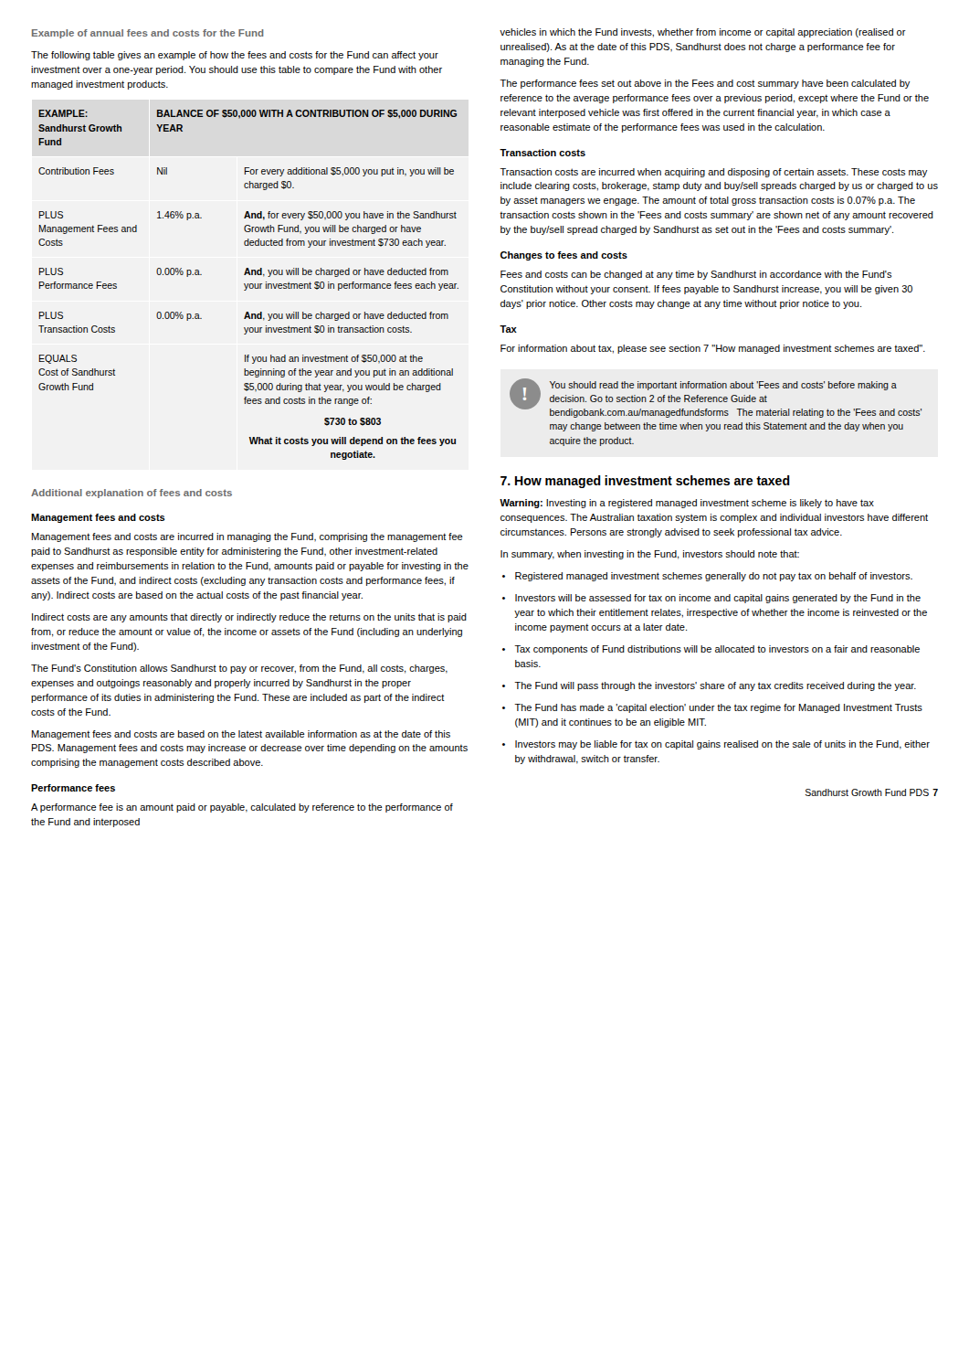Example of annual fees and costs for the Fund
The following table gives an example of how the fees and costs for the Fund can affect your investment over a one-year period. You should use this table to compare the Fund with other managed investment products.
| EXAMPLE: Sandhurst Growth Fund | BALANCE OF $50,000 WITH A CONTRIBUTION OF $5,000 DURING YEAR |
| --- | --- |
| Contribution Fees | Nil | For every additional $5,000 you put in, you will be charged $0. |
| PLUS Management Fees and Costs | 1.46% p.a. | And, for every $50,000 you have in the Sandhurst Growth Fund, you will be charged or have deducted from your investment $730 each year. |
| PLUS Performance Fees | 0.00% p.a. | And , you will be charged or have deducted from your investment $0 in performance fees each year. |
| PLUS Transaction Costs | 0.00% p.a. | And , you will be charged or have deducted from your investment $0 in transaction costs. |
| EQUALS Cost of Sandhurst Growth Fund | | If you had an investment of $50,000 at the beginning of the year and you put in an additional $5,000 during that year, you would be charged fees and costs in the range of: $730 to $803 What it costs you will depend on the fees you negotiate. |
Additional explanation of fees and costs
Management fees and costs
Management fees and costs are incurred in managing the Fund, comprising the management fee paid to Sandhurst as responsible entity for administering the Fund, other investment-related expenses and reimbursements in relation to the Fund, amounts paid or payable for investing in the assets of the Fund, and indirect costs (excluding any transaction costs and performance fees, if any). Indirect costs are based on the actual costs of the past financial year.
Indirect costs are any amounts that directly or indirectly reduce the returns on the units that is paid from, or reduce the amount or value of, the income or assets of the Fund (including an underlying investment of the Fund).
The Fund's Constitution allows Sandhurst to pay or recover, from the Fund, all costs, charges, expenses and outgoings reasonably and properly incurred by Sandhurst in the proper performance of its duties in administering the Fund. These are included as part of the indirect costs of the Fund.
Management fees and costs are based on the latest available information as at the date of this PDS. Management fees and costs may increase or decrease over time depending on the amounts comprising the management costs described above.
Performance fees
A performance fee is an amount paid or payable, calculated by reference to the performance of the Fund and interposed
vehicles in which the Fund invests, whether from income or capital appreciation (realised or unrealised). As at the date of this PDS, Sandhurst does not charge a performance fee for managing the Fund.
The performance fees set out above in the Fees and cost summary have been calculated by reference to the average performance fees over a previous period, except where the Fund or the relevant interposed vehicle was first offered in the current financial year, in which case a reasonable estimate of the performance fees was used in the calculation.
Transaction costs
Transaction costs are incurred when acquiring and disposing of certain assets. These costs may include clearing costs, brokerage, stamp duty and buy/sell spreads charged by us or charged to us by asset managers we engage. The amount of total gross transaction costs is 0.07% p.a. The transaction costs shown in the 'Fees and costs summary' are shown net of any amount recovered by the buy/sell spread charged by Sandhurst as set out in the 'Fees and costs summary'.
Changes to fees and costs
Fees and costs can be changed at any time by Sandhurst in accordance with the Fund's Constitution without your consent. If fees payable to Sandhurst increase, you will be given 30 days' prior notice. Other costs may change at any time without prior notice to you.
Tax
For information about tax, please see section 7 "How managed investment schemes are taxed".
!
You should read the important information about 'Fees and costs' before making a decision. Go to section 2 of the Reference Guide at bendigobank.com.au/managedfundsforms The material relating to the 'Fees and costs' may change between the time when you read this Statement and the day when you acquire the product.
7. How managed investment schemes are taxed
Warning: Investing in a registered managed investment scheme is likely to have tax consequences. The Australian taxation system is complex and individual investors have different circumstances. Persons are strongly advised to seek professional tax advice.
In summary, when investing in the Fund, investors should note that:
Registered managed investment schemes generally do not pay tax on behalf of investors.
Investors will be assessed for tax on income and capital gains generated by the Fund in the year to which their entitlement relates, irrespective of whether the income is reinvested or the income payment occurs at a later date.
Tax components of Fund distributions will be allocated to investors on a fair and reasonable basis.
The Fund will pass through the investors' share of any tax credits received during the year.
The Fund has made a 'capital election' under the tax regime for Managed Investment Trusts (MIT) and it continues to be an eligible MIT.
Investors may be liable for tax on capital gains realised on the sale of units in the Fund, either by withdrawal, switch or transfer.
Sandhurst Growth Fund PDS7